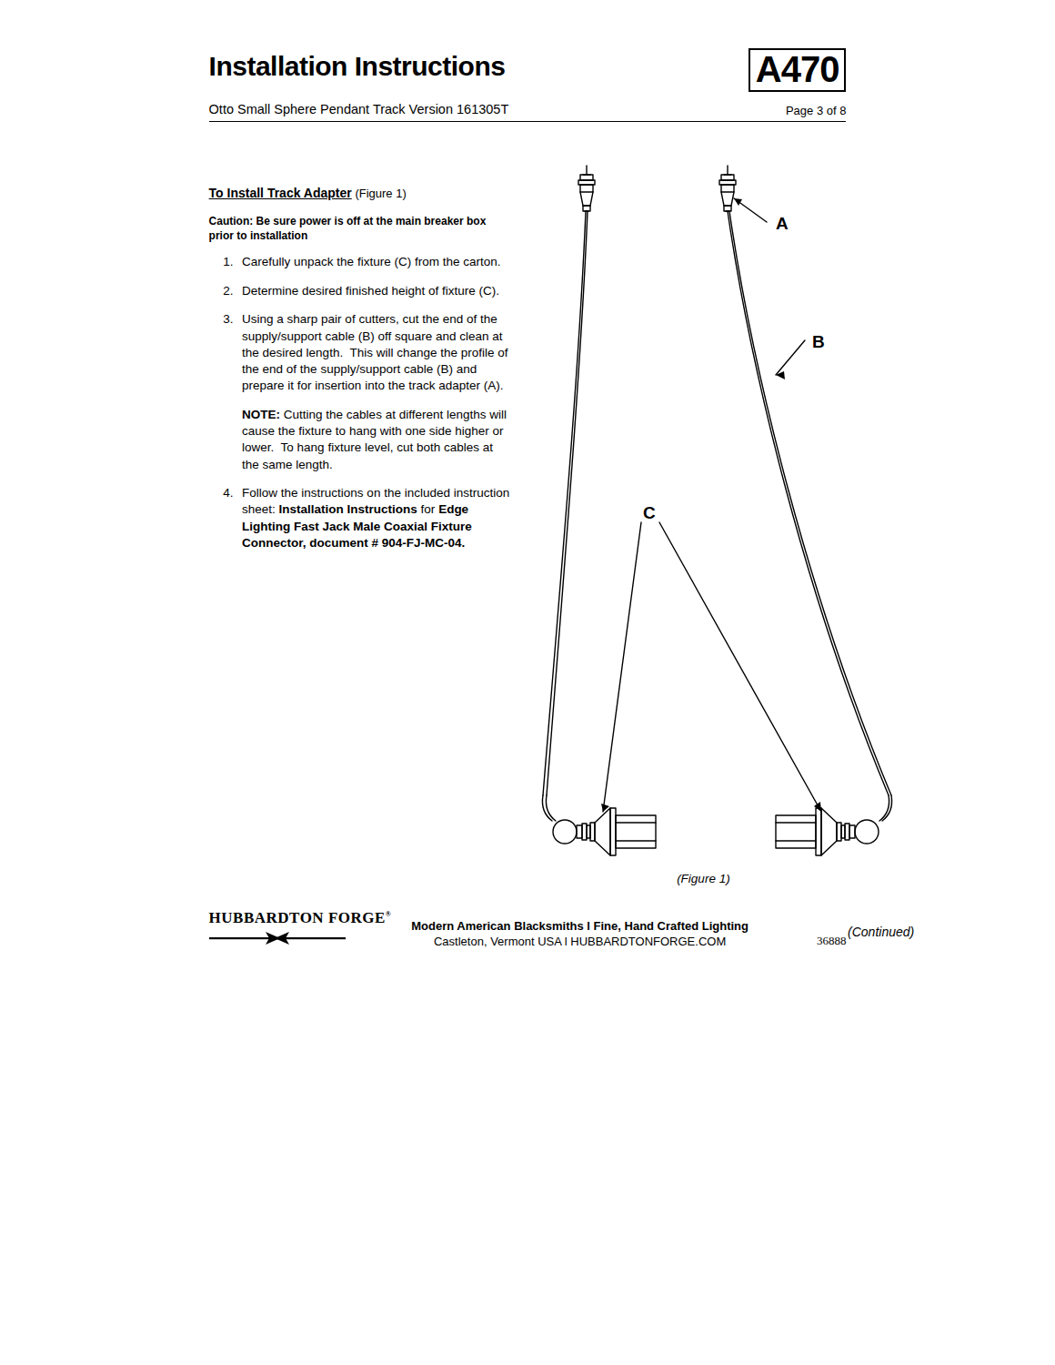A470
Installation Instructions
Otto Small Sphere Pendant Track Version 161305T
Page 3 of 8
To Install Track Adapter
(Figure 1)
Caution: Be sure power is off at the main breaker box prior to installation
Carefully unpack the fixture (C) from the carton.
Determine desired finished height of fixture (C).
Using a sharp pair of cutters, cut the end of the supply/support cable (B) off square and clean at the desired length. This will change the profile of the end of the supply/support cable (B) and prepare it for insertion into the track adapter (A).
NOTE: Cutting the cables at different lengths will cause the fixture to hang with one side higher or lower. To hang fixture level, cut both cables at the same length.
Follow the instructions on the included instruction sheet: Installation Instructions for Edge Lighting Fast Jack Male Coaxial Fixture Connector, document # 904-FJ-MC-04.
A B C
(Figure 1)
(Continued)
HUBBARDTON FORGE®
Modern American Blacksmiths l Fine, Hand Crafted Lighting
Castleton, Vermont USA l HUBBARDTONFORGE.COM
36888